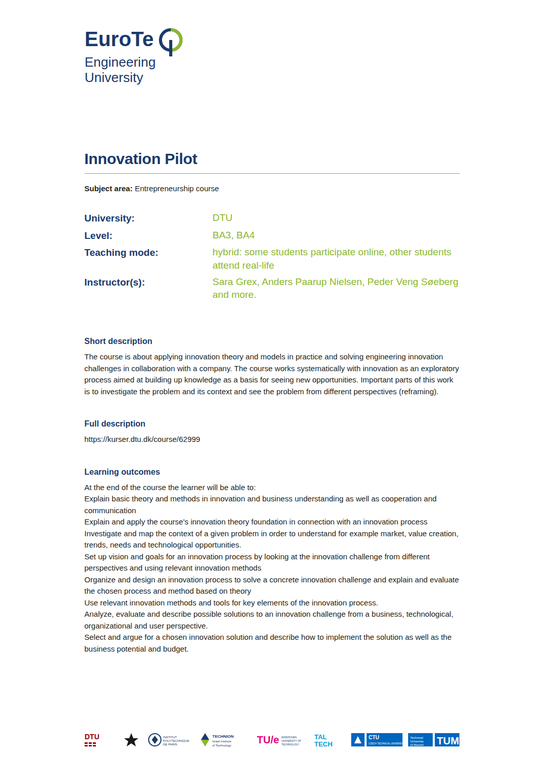EuroTeQ Engineering University EuroTe Engineering University
Innovation Pilot
Subject area: Entrepreneurship course
| University: | DTU |
| Level: | BA3, BA4 |
| Teaching mode: | hybrid: some students participate online, other students attend real-life |
| Instructor(s): | Sara Grex, Anders Paarup Nielsen, Peder Veng Søeberg and more. |
Short description
The course is about applying innovation theory and models in practice and solving engineering innovation challenges in collaboration with a company. The course works systematically with innovation as an exploratory process aimed at building up knowledge as a basis for seeing new opportunities. Important parts of this work is to investigate the problem and its context and see the problem from different perspectives (reframing).
Full description
https://kurser.dtu.dk/course/62999
Learning outcomes
At the end of the course the learner will be able to:
Explain basic theory and methods in innovation and business understanding as well as cooperation and communication
Explain and apply the course's innovation theory foundation in connection with an innovation process
Investigate and map the context of a given problem in order to understand for example market, value creation, trends, needs and technological opportunities.
Set up vision and goals for an innovation process by looking at the innovation challenge from different perspectives and using relevant innovation methods
Organize and design an innovation process to solve a concrete innovation challenge and explain and evaluate the chosen process and method based on theory
Use relevant innovation methods and tools for key elements of the innovation process.
Analyze, evaluate and describe possible solutions to an innovation challenge from a business, technological, organizational and user perspective.
Select and argue for a chosen innovation solution and describe how to implement the solution as well as the business potential and budget.
DTU INSTITUT POLYTECHNIQUE DE PARIS TECHNION Israel Institute of Technology TU/e EINDHOVEN UNIVERSITY OF TECHNOLOGY TAL TECH CTU CZECH TECHNICAL UNIVERSITY IN PRAGUE Technical University of Munich TUM